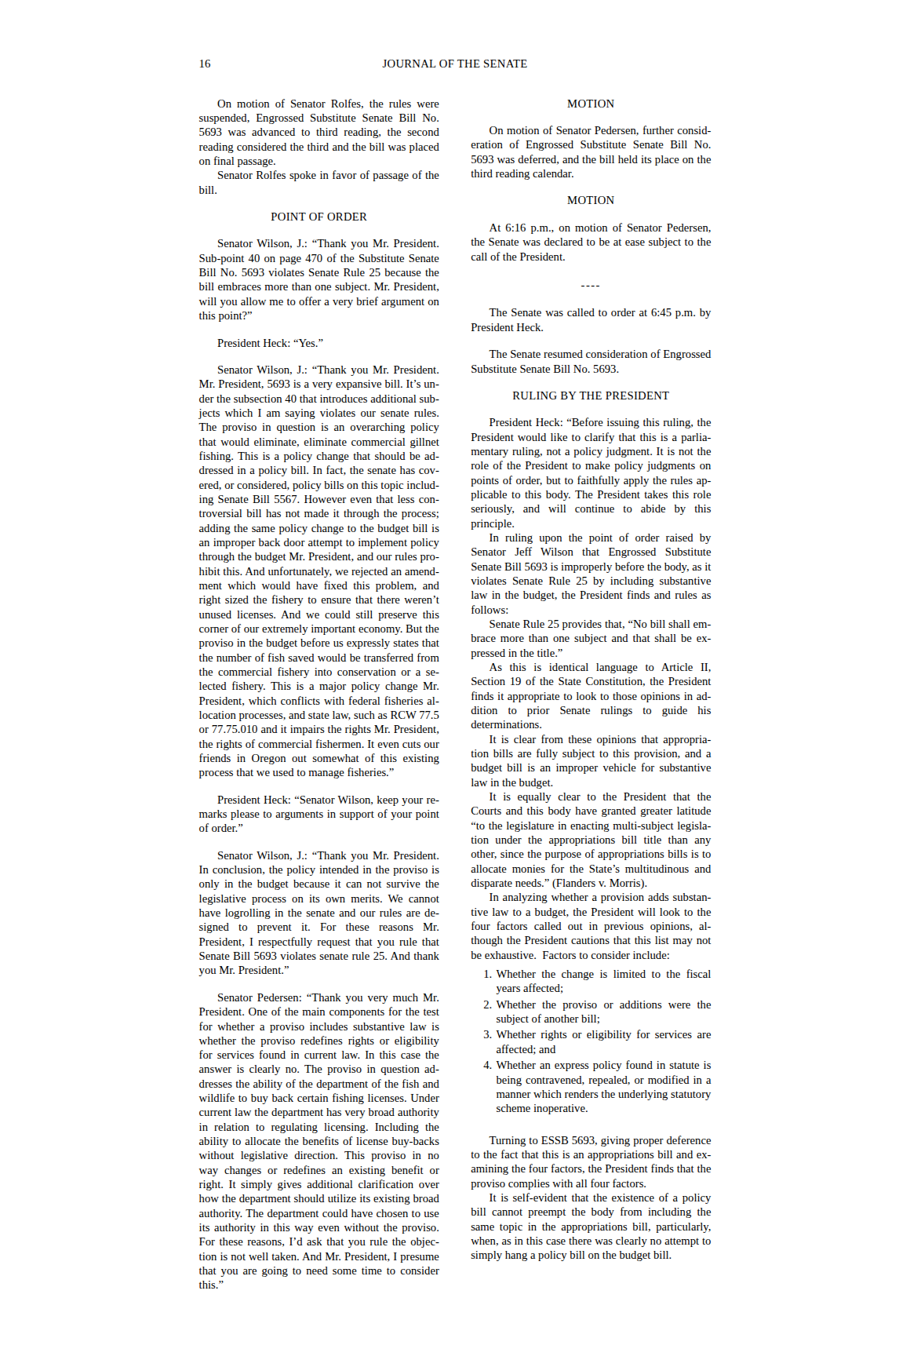16
JOURNAL OF THE SENATE
On motion of Senator Rolfes, the rules were suspended, Engrossed Substitute Senate Bill No. 5693 was advanced to third reading, the second reading considered the third and the bill was placed on final passage.
Senator Rolfes spoke in favor of passage of the bill.
Point of Order
Senator Wilson, J.: “Thank you Mr. President. Sub-point 40 on page 470 of the Substitute Senate Bill No. 5693 violates Senate Rule 25 because the bill embraces more than one subject. Mr. President, will you allow me to offer a very brief argument on this point?”
President Heck: “Yes.”
Senator Wilson, J.: “Thank you Mr. President. Mr. President, 5693 is a very expansive bill. It’s under the subsection 40 that introduces additional subjects which I am saying violates our senate rules. The proviso in question is an overarching policy that would eliminate, eliminate commercial gillnet fishing. This is a policy change that should be addressed in a policy bill. In fact, the senate has covered, or considered, policy bills on this topic including Senate Bill 5567. However even that less controversial bill has not made it through the process; adding the same policy change to the budget bill is an improper back door attempt to implement policy through the budget Mr. President, and our rules prohibit this. And unfortunately, we rejected an amendment which would have fixed this problem, and right sized the fishery to ensure that there weren’t unused licenses. And we could still preserve this corner of our extremely important economy. But the proviso in the budget before us expressly states that the number of fish saved would be transferred from the commercial fishery into conservation or a selected fishery. This is a major policy change Mr. President, which conflicts with federal fisheries allocation processes, and state law, such as RCW 77.5 or 77.75.010 and it impairs the rights Mr. President, the rights of commercial fishermen. It even cuts our friends in Oregon out somewhat of this existing process that we used to manage fisheries.”
President Heck: “Senator Wilson, keep your remarks please to arguments in support of your point of order.”
Senator Wilson, J.: “Thank you Mr. President. In conclusion, the policy intended in the proviso is only in the budget because it can not survive the legislative process on its own merits. We cannot have logrolling in the senate and our rules are designed to prevent it. For these reasons Mr. President, I respectfully request that you rule that Senate Bill 5693 violates senate rule 25. And thank you Mr. President.”
Senator Pedersen: “Thank you very much Mr. President. One of the main components for the test for whether a proviso includes substantive law is whether the proviso redefines rights or eligibility for services found in current law. In this case the answer is clearly no. The proviso in question addresses the ability of the department of the fish and wildlife to buy back certain fishing licenses. Under current law the department has very broad authority in relation to regulating licensing. Including the ability to allocate the benefits of license buy-backs without legislative direction. This proviso in no way changes or redefines an existing benefit or right. It simply gives additional clarification over how the department should utilize its existing broad authority. The department could have chosen to use its authority in this way even without the proviso. For these reasons, I’d ask that you rule the objection is not well taken. And Mr. President, I presume that you are going to need some time to consider this.”
Motion
On motion of Senator Pedersen, further consideration of Engrossed Substitute Senate Bill No. 5693 was deferred, and the bill held its place on the third reading calendar.
Motion
At 6:16 p.m., on motion of Senator Pedersen, the Senate was declared to be at ease subject to the call of the President.
----
The Senate was called to order at 6:45 p.m. by President Heck.
The Senate resumed consideration of Engrossed Substitute Senate Bill No. 5693.
Ruling by the President
President Heck: “Before issuing this ruling, the President would like to clarify that this is a parliamentary ruling, not a policy judgment. It is not the role of the President to make policy judgments on points of order, but to faithfully apply the rules applicable to this body. The President takes this role seriously, and will continue to abide by this principle.
In ruling upon the point of order raised by Senator Jeff Wilson that Engrossed Substitute Senate Bill 5693 is improperly before the body, as it violates Senate Rule 25 by including substantive law in the budget, the President finds and rules as follows:
Senate Rule 25 provides that, “No bill shall embrace more than one subject and that shall be expressed in the title.”
As this is identical language to Article II, Section 19 of the State Constitution, the President finds it appropriate to look to those opinions in addition to prior Senate rulings to guide his determinations.
It is clear from these opinions that appropriation bills are fully subject to this provision, and a budget bill is an improper vehicle for substantive law in the budget.
It is equally clear to the President that the Courts and this body have granted greater latitude “to the legislature in enacting multi-subject legislation under the appropriations bill title than any other, since the purpose of appropriations bills is to allocate monies for the State’s multitudinous and disparate needs.” (Flanders v. Morris).
In analyzing whether a provision adds substantive law to a budget, the President will look to the four factors called out in previous opinions, although the President cautions that this list may not be exhaustive. Factors to consider include:
Whether the change is limited to the fiscal years affected;
Whether the proviso or additions were the subject of another bill;
Whether rights or eligibility for services are affected; and
Whether an express policy found in statute is being contravened, repealed, or modified in a manner which renders the underlying statutory scheme inoperative.
Turning to ESSB 5693, giving proper deference to the fact that this is an appropriations bill and examining the four factors, the President finds that the proviso complies with all four factors.
It is self-evident that the existence of a policy bill cannot preempt the body from including the same topic in the appropriations bill, particularly, when, as in this case there was clearly no attempt to simply hang a policy bill on the budget bill.